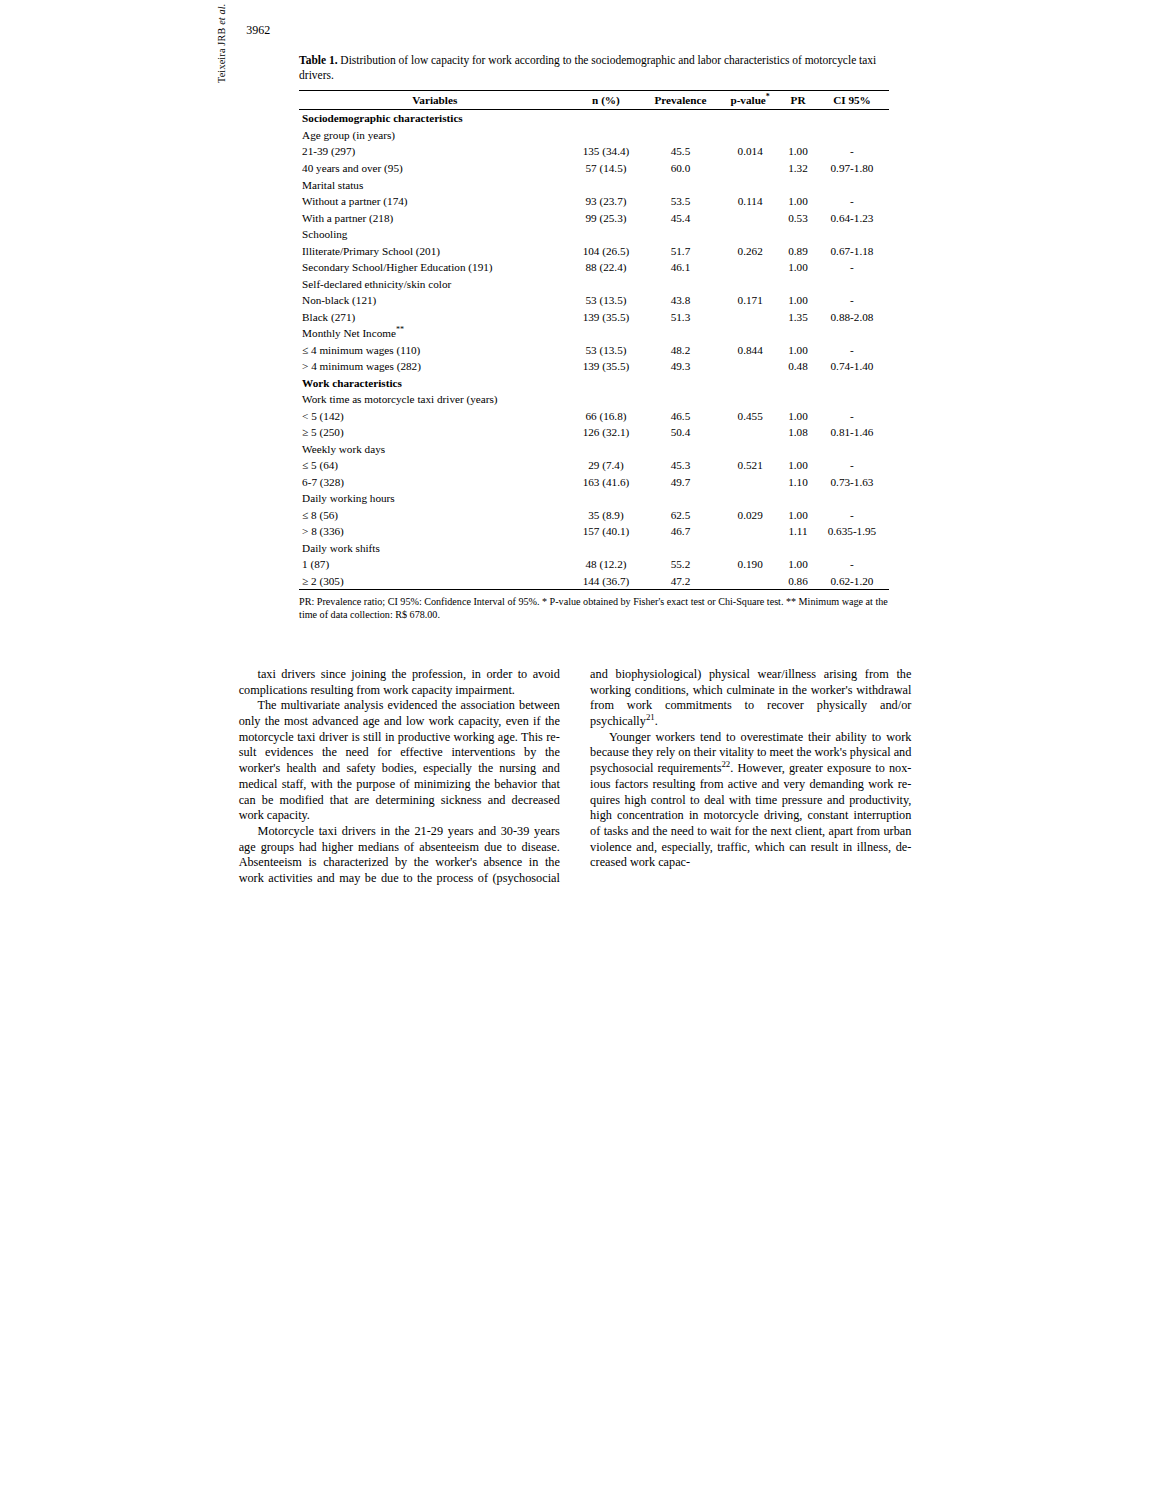3962
Teixeira JRB et al.
Table 1. Distribution of low capacity for work according to the sociodemographic and labor characteristics of motorcycle taxi drivers.
| Variables | n (%) | Prevalence | p-value * | PR | CI 95% |
| --- | --- | --- | --- | --- | --- |
| Sociodemographic characteristics | | | | | |
| Age group (in years) | | | | | |
| 21-39 (297) | 135 (34.4) | 45.5 | 0.014 | 1.00 | - |
| 40 years and over (95) | 57 (14.5) | 60.0 | | 1.32 | 0.97-1.80 |
| Marital status | | | | | |
| Without a partner (174) | 93 (23.7) | 53.5 | 0.114 | 1.00 | - |
| With a partner (218) | 99 (25.3) | 45.4 | | 0.53 | 0.64-1.23 |
| Schooling | | | | | |
| Illiterate/Primary School (201) | 104 (26.5) | 51.7 | 0.262 | 0.89 | 0.67-1.18 |
| Secondary School/Higher Education (191) | 88 (22.4) | 46.1 | | 1.00 | - |
| Self-declared ethnicity/skin color | | | | | |
| Non-black (121) | 53 (13.5) | 43.8 | 0.171 | 1.00 | - |
| Black (271) | 139 (35.5) | 51.3 | | 1.35 | 0.88-2.08 |
| Monthly Net Income ** | | | | | |
| ≤ 4 minimum wages (110) | 53 (13.5) | 48.2 | 0.844 | 1.00 | - |
| > 4 minimum wages (282) | 139 (35.5) | 49.3 | | 0.48 | 0.74-1.40 |
| Work characteristics | | | | | |
| Work time as motorcycle taxi driver (years) | | | | | |
| < 5 (142) | 66 (16.8) | 46.5 | 0.455 | 1.00 | - |
| ≥ 5 (250) | 126 (32.1) | 50.4 | | 1.08 | 0.81-1.46 |
| Weekly work days | | | | | |
| ≤ 5 (64) | 29 (7.4) | 45.3 | 0.521 | 1.00 | - |
| 6-7 (328) | 163 (41.6) | 49.7 | | 1.10 | 0.73-1.63 |
| Daily working hours | | | | | |
| ≤ 8 (56) | 35 (8.9) | 62.5 | 0.029 | 1.00 | - |
| > 8 (336) | 157 (40.1) | 46.7 | | 1.11 | 0.635-1.95 |
| Daily work shifts | | | | | |
| 1 (87) | 48 (12.2) | 55.2 | 0.190 | 1.00 | - |
| ≥ 2 (305) | 144 (36.7) | 47.2 | | 0.86 | 0.62-1.20 |
PR: Prevalence ratio; CI 95%: Confidence Interval of 95%. * P-value obtained by Fisher's exact test or Chi-Square test. ** Minimum wage at the time of data collection: R$ 678.00.
taxi drivers since joining the profession, in order to avoid complications resulting from work capacity impairment.
The multivariate analysis evidenced the association between only the most advanced age and low work capacity, even if the motorcycle taxi driver is still in productive working age. This result evidences the need for effective interventions by the worker's health and safety bodies, especially the nursing and medical staff, with the purpose of minimizing the behavior that can be modified that are determining sickness and decreased work capacity.
Motorcycle taxi drivers in the 21-29 years and 30-39 years age groups had higher medians of absenteeism due to disease. Absenteeism is characterized by the worker's absence in the work activities and may be due to the process of (psychosocial and biophysiological) physical wear/illness arising from the working conditions, which culminate in the worker's withdrawal from work commitments to recover physically and/or psychically21.
Younger workers tend to overestimate their ability to work because they rely on their vitality to meet the work's physical and psychosocial requirements22. However, greater exposure to noxious factors resulting from active and very demanding work requires high control to deal with time pressure and productivity, high concentration in motorcycle driving, constant interruption of tasks and the need to wait for the next client, apart from urban violence and, especially, traffic, which can result in illness, decreased work capac-